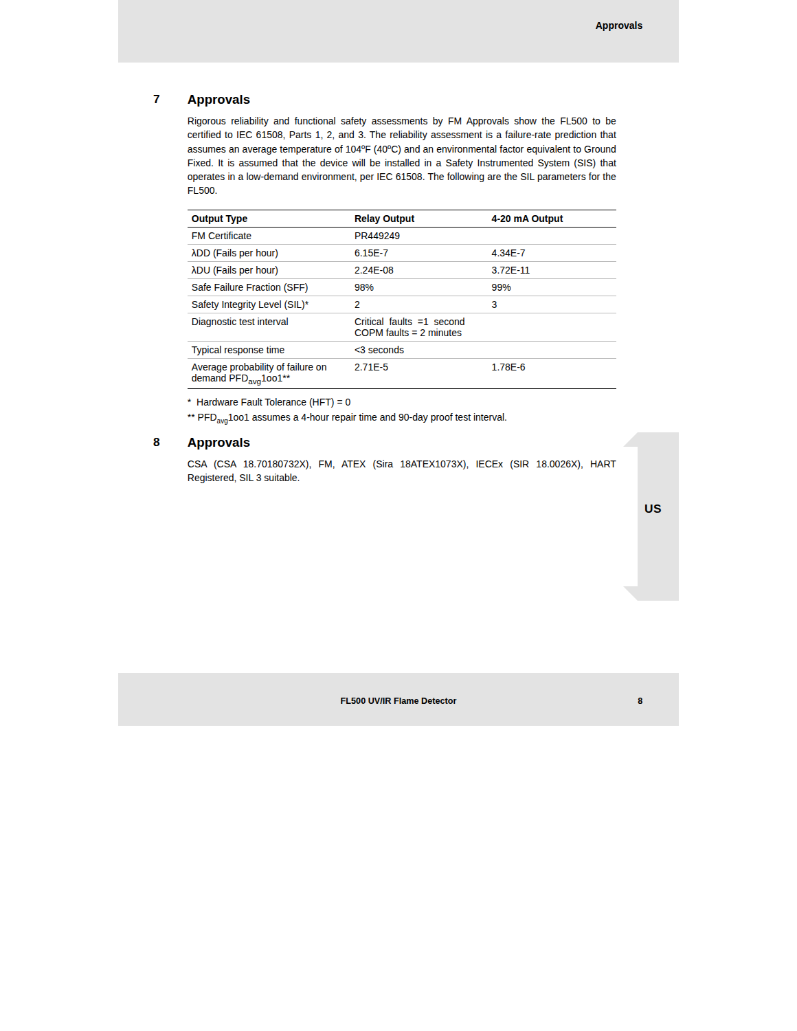Approvals
7 Approvals
Rigorous reliability and functional safety assessments by FM Approvals show the FL500 to be certified to IEC 61508, Parts 1, 2, and 3. The reliability assessment is a failure-rate prediction that assumes an average temperature of 104ºF (40ºC) and an environmental factor equivalent to Ground Fixed. It is assumed that the device will be installed in a Safety Instrumented System (SIS) that operates in a low-demand environment, per IEC 61508. The following are the SIL parameters for the FL500.
| Output Type | Relay Output | 4-20 mA Output |
| --- | --- | --- |
| FM Certificate | PR449249 | |
| λDD (Fails per hour) | 6.15E-7 | 4.34E-7 |
| λDU (Fails per hour) | 2.24E-08 | 3.72E-11 |
| Safe Failure Fraction (SFF) | 98% | 99% |
| Safety Integrity Level (SIL)* | 2 | 3 |
| Diagnostic test interval | Critical faults =1 second COPM faults = 2 minutes |
| Typical response time | <3 seconds |
| Average probability of failure on demand PFD avg 1oo1** | 2.71E-5 | 1.78E-6 |
* Hardware Fault Tolerance (HFT) = 0
** PFDavg1oo1 assumes a 4-hour repair time and 90-day proof test interval.
8 Approvals
CSA (CSA 18.70180732X), FM, ATEX (Sira 18ATEX1073X), IECEx (SIR 18.0026X), HART Registered, SIL 3 suitable.
US
FL500 UV/IR Flame Detector
8